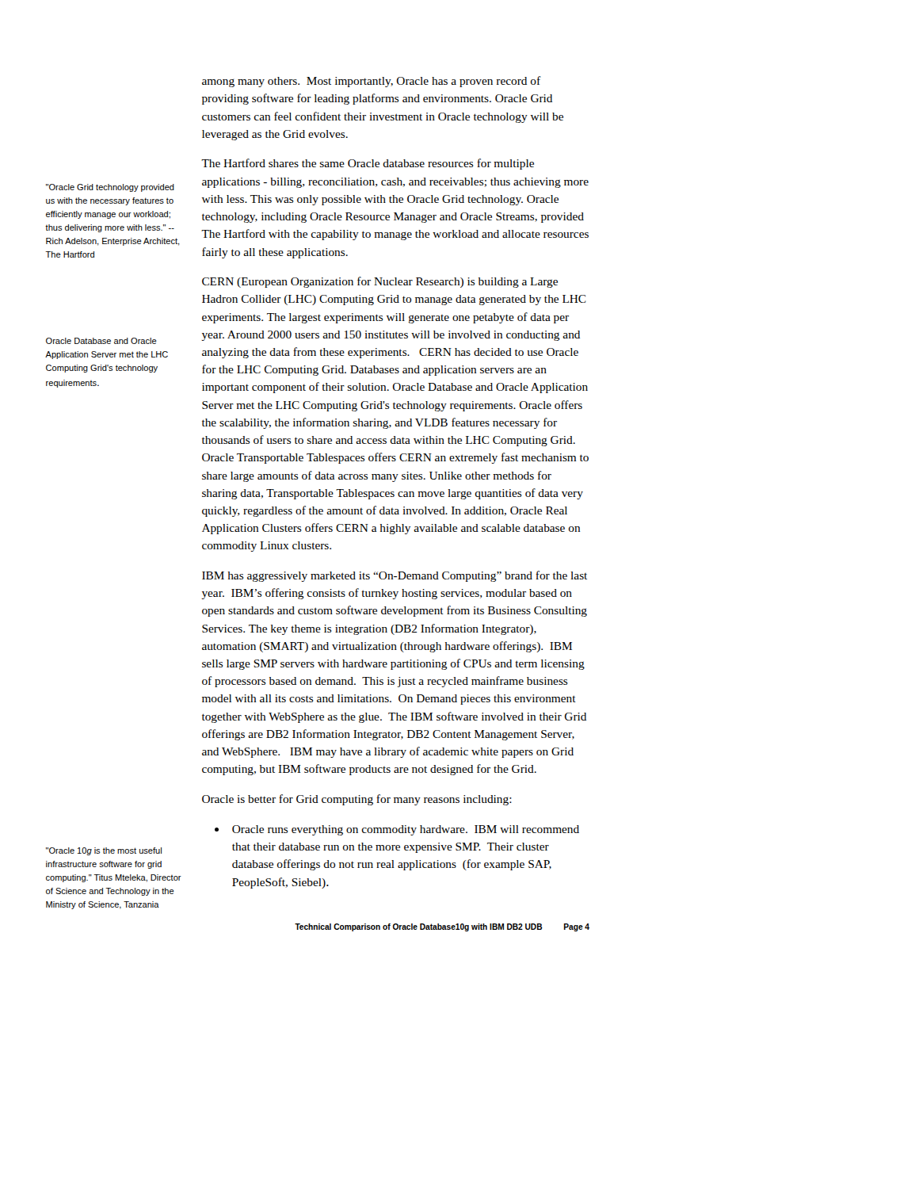"Oracle Grid technology provided us with the necessary features to efficiently manage our workload; thus delivering more with less." -- Rich Adelson, Enterprise Architect, The Hartford
Oracle Database and Oracle Application Server met the LHC Computing Grid's technology requirements.
"Oracle 10g is the most useful infrastructure software for grid computing." Titus Mteleka, Director of Science and Technology in the Ministry of Science, Tanzania
among many others. Most importantly, Oracle has a proven record of providing software for leading platforms and environments. Oracle Grid customers can feel confident their investment in Oracle technology will be leveraged as the Grid evolves.
The Hartford shares the same Oracle database resources for multiple applications - billing, reconciliation, cash, and receivables; thus achieving more with less. This was only possible with the Oracle Grid technology. Oracle technology, including Oracle Resource Manager and Oracle Streams, provided The Hartford with the capability to manage the workload and allocate resources fairly to all these applications.
CERN (European Organization for Nuclear Research) is building a Large Hadron Collider (LHC) Computing Grid to manage data generated by the LHC experiments. The largest experiments will generate one petabyte of data per year. Around 2000 users and 150 institutes will be involved in conducting and analyzing the data from these experiments. CERN has decided to use Oracle for the LHC Computing Grid. Databases and application servers are an important component of their solution. Oracle Database and Oracle Application Server met the LHC Computing Grid's technology requirements. Oracle offers the scalability, the information sharing, and VLDB features necessary for thousands of users to share and access data within the LHC Computing Grid. Oracle Transportable Tablespaces offers CERN an extremely fast mechanism to share large amounts of data across many sites. Unlike other methods for sharing data, Transportable Tablespaces can move large quantities of data very quickly, regardless of the amount of data involved. In addition, Oracle Real Application Clusters offers CERN a highly available and scalable database on commodity Linux clusters.
IBM has aggressively marketed its “On-Demand Computing” brand for the last year. IBM’s offering consists of turnkey hosting services, modular based on open standards and custom software development from its Business Consulting Services. The key theme is integration (DB2 Information Integrator), automation (SMART) and virtualization (through hardware offerings). IBM sells large SMP servers with hardware partitioning of CPUs and term licensing of processors based on demand. This is just a recycled mainframe business model with all its costs and limitations. On Demand pieces this environment together with WebSphere as the glue. The IBM software involved in their Grid offerings are DB2 Information Integrator, DB2 Content Management Server, and WebSphere. IBM may have a library of academic white papers on Grid computing, but IBM software products are not designed for the Grid.
Oracle is better for Grid computing for many reasons including:
Oracle runs everything on commodity hardware. IBM will recommend that their database run on the more expensive SMP. Their cluster database offerings do not run real applications (for example SAP, PeopleSoft, Siebel).
Technical Comparison of Oracle Database10g with IBM DB2 UDBPage 4